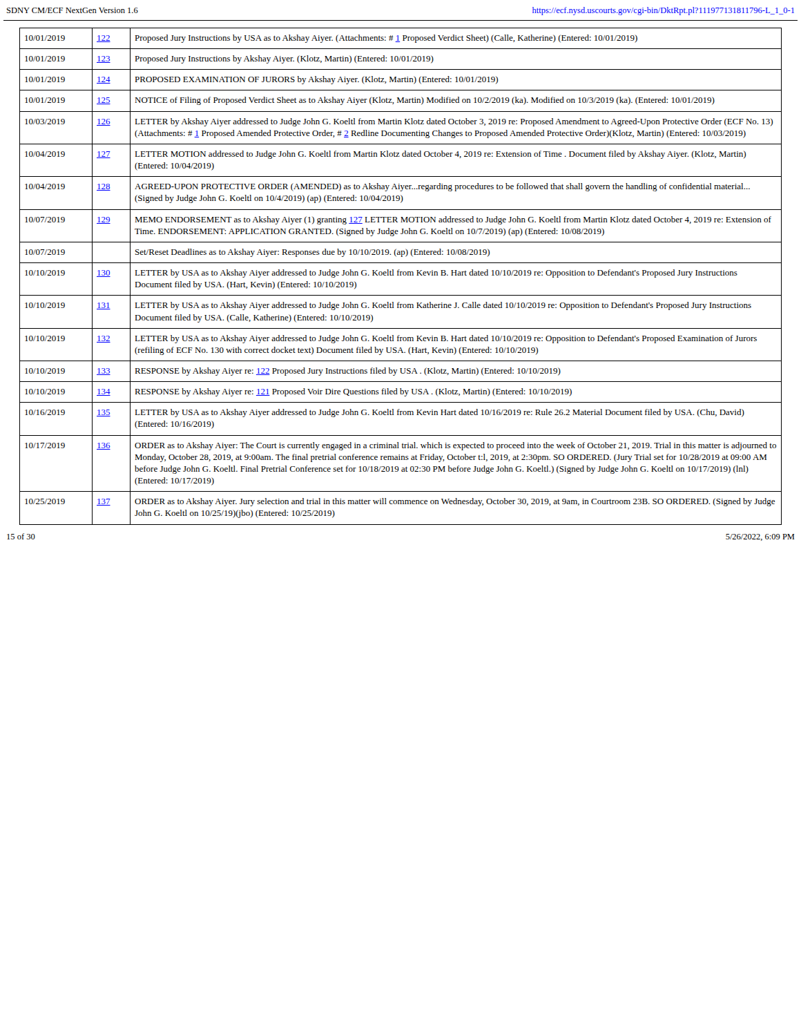SDNY CM/ECF NextGen Version 1.6
https://ecf.nysd.uscourts.gov/cgi-bin/DktRpt.pl?111977131811796-L_1_0-1
| 10/01/2019 | 122 | Proposed Jury Instructions by USA as to Akshay Aiyer. (Attachments: # 1 Proposed Verdict Sheet) (Calle, Katherine) (Entered: 10/01/2019) |
| 10/01/2019 | 123 | Proposed Jury Instructions by Akshay Aiyer. (Klotz, Martin) (Entered: 10/01/2019) |
| 10/01/2019 | 124 | PROPOSED EXAMINATION OF JURORS by Akshay Aiyer. (Klotz, Martin) (Entered: 10/01/2019) |
| 10/01/2019 | 125 | NOTICE of Filing of Proposed Verdict Sheet as to Akshay Aiyer (Klotz, Martin) Modified on 10/2/2019 (ka). Modified on 10/3/2019 (ka). (Entered: 10/01/2019) |
| 10/03/2019 | 126 | LETTER by Akshay Aiyer addressed to Judge John G. Koeltl from Martin Klotz dated October 3, 2019 re: Proposed Amendment to Agreed-Upon Protective Order (ECF No. 13) (Attachments: # 1 Proposed Amended Protective Order, # 2 Redline Documenting Changes to Proposed Amended Protective Order)(Klotz, Martin) (Entered: 10/03/2019) |
| 10/04/2019 | 127 | LETTER MOTION addressed to Judge John G. Koeltl from Martin Klotz dated October 4, 2019 re: Extension of Time . Document filed by Akshay Aiyer. (Klotz, Martin) (Entered: 10/04/2019) |
| 10/04/2019 | 128 | AGREED-UPON PROTECTIVE ORDER (AMENDED) as to Akshay Aiyer...regarding procedures to be followed that shall govern the handling of confidential material... (Signed by Judge John G. Koeltl on 10/4/2019) (ap) (Entered: 10/04/2019) |
| 10/07/2019 | 129 | MEMO ENDORSEMENT as to Akshay Aiyer (1) granting 127 LETTER MOTION addressed to Judge John G. Koeltl from Martin Klotz dated October 4, 2019 re: Extension of Time. ENDORSEMENT: APPLICATION GRANTED. (Signed by Judge John G. Koeltl on 10/7/2019) (ap) (Entered: 10/08/2019) |
| 10/07/2019 | | Set/Reset Deadlines as to Akshay Aiyer: Responses due by 10/10/2019. (ap) (Entered: 10/08/2019) |
| 10/10/2019 | 130 | LETTER by USA as to Akshay Aiyer addressed to Judge John G. Koeltl from Kevin B. Hart dated 10/10/2019 re: Opposition to Defendant's Proposed Jury Instructions Document filed by USA. (Hart, Kevin) (Entered: 10/10/2019) |
| 10/10/2019 | 131 | LETTER by USA as to Akshay Aiyer addressed to Judge John G. Koeltl from Katherine J. Calle dated 10/10/2019 re: Opposition to Defendant's Proposed Jury Instructions Document filed by USA. (Calle, Katherine) (Entered: 10/10/2019) |
| 10/10/2019 | 132 | LETTER by USA as to Akshay Aiyer addressed to Judge John G. Koeltl from Kevin B. Hart dated 10/10/2019 re: Opposition to Defendant's Proposed Examination of Jurors (refiling of ECF No. 130 with correct docket text) Document filed by USA. (Hart, Kevin) (Entered: 10/10/2019) |
| 10/10/2019 | 133 | RESPONSE by Akshay Aiyer re: 122 Proposed Jury Instructions filed by USA . (Klotz, Martin) (Entered: 10/10/2019) |
| 10/10/2019 | 134 | RESPONSE by Akshay Aiyer re: 121 Proposed Voir Dire Questions filed by USA . (Klotz, Martin) (Entered: 10/10/2019) |
| 10/16/2019 | 135 | LETTER by USA as to Akshay Aiyer addressed to Judge John G. Koeltl from Kevin Hart dated 10/16/2019 re: Rule 26.2 Material Document filed by USA. (Chu, David) (Entered: 10/16/2019) |
| 10/17/2019 | 136 | ORDER as to Akshay Aiyer: The Court is currently engaged in a criminal trial. which is expected to proceed into the week of October 21, 2019. Trial in this matter is adjourned to Monday, October 28, 2019, at 9:00am. The final pretrial conference remains at Friday, October t:l, 2019, at 2:30pm. SO ORDERED. (Jury Trial set for 10/28/2019 at 09:00 AM before Judge John G. Koeltl. Final Pretrial Conference set for 10/18/2019 at 02:30 PM before Judge John G. Koeltl.) (Signed by Judge John G. Koeltl on 10/17/2019) (lnl) (Entered: 10/17/2019) |
| 10/25/2019 | 137 | ORDER as to Akshay Aiyer. Jury selection and trial in this matter will commence on Wednesday, October 30, 2019, at 9am, in Courtroom 23B. SO ORDERED. (Signed by Judge John G. Koeltl on 10/25/19)(jbo) (Entered: 10/25/2019) |
15 of 30
5/26/2022, 6:09 PM